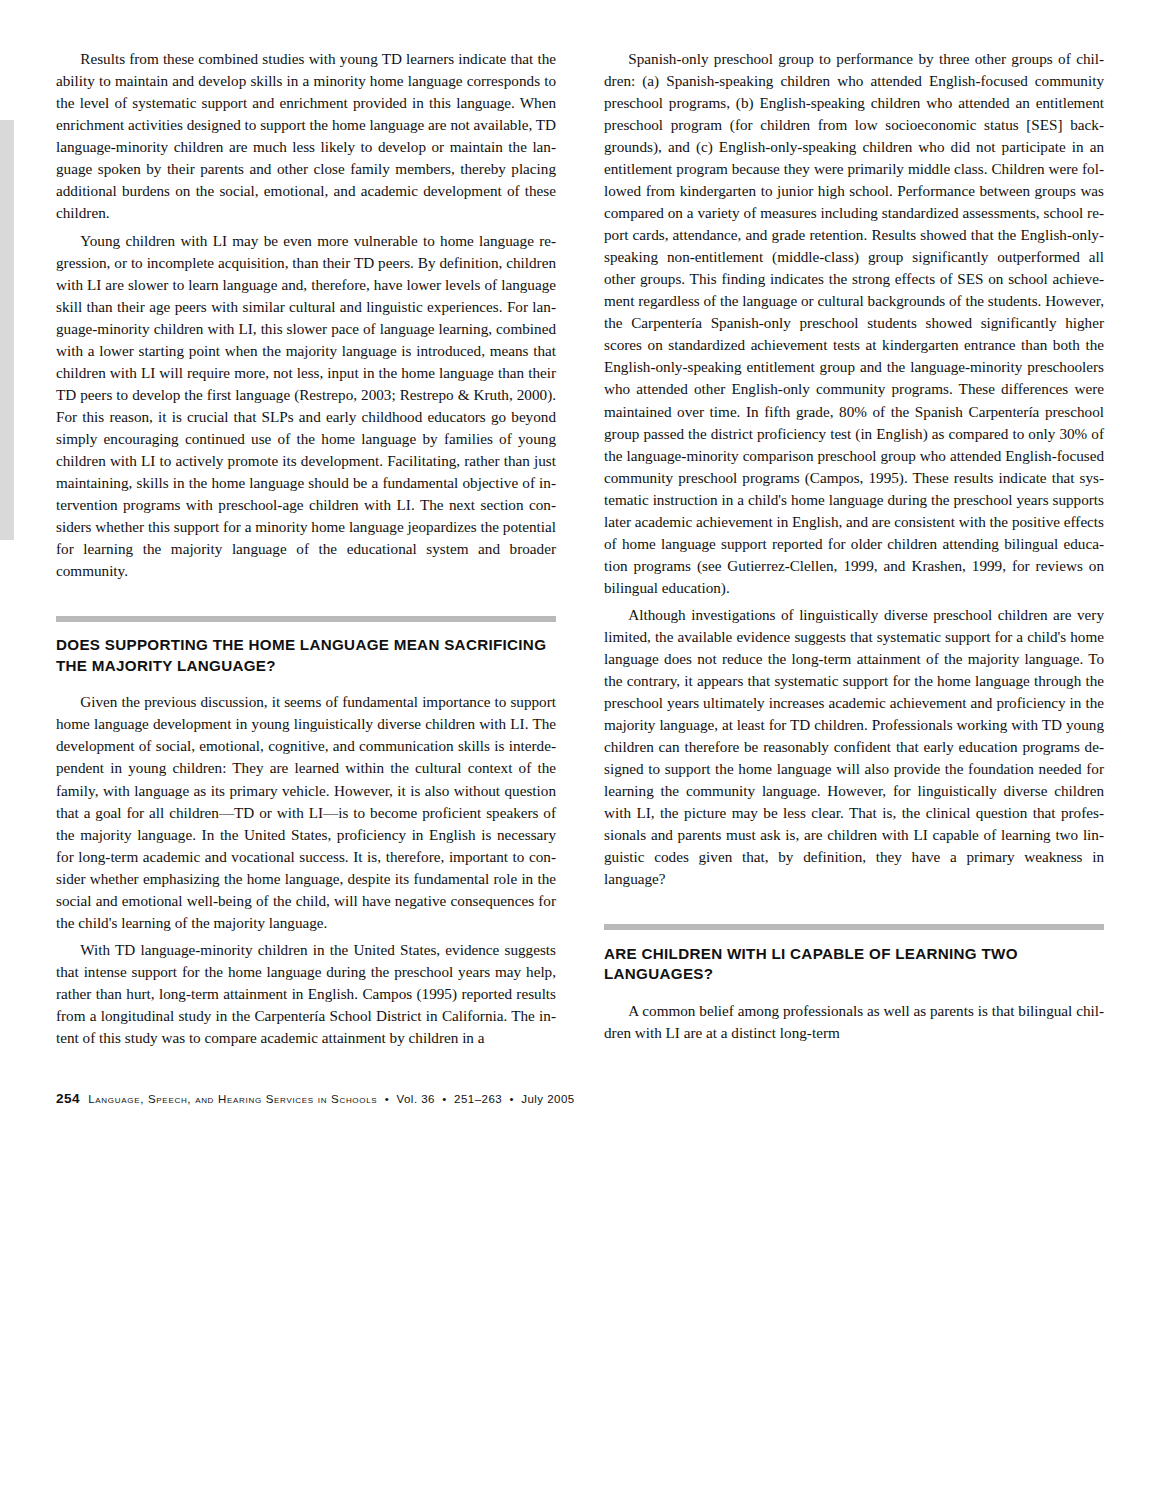Results from these combined studies with young TD learners indicate that the ability to maintain and develop skills in a minority home language corresponds to the level of systematic support and enrichment provided in this language. When enrichment activities designed to support the home language are not available, TD language-minority children are much less likely to develop or maintain the language spoken by their parents and other close family members, thereby placing additional burdens on the social, emotional, and academic development of these children.
Young children with LI may be even more vulnerable to home language regression, or to incomplete acquisition, than their TD peers. By definition, children with LI are slower to learn language and, therefore, have lower levels of language skill than their age peers with similar cultural and linguistic experiences. For language-minority children with LI, this slower pace of language learning, combined with a lower starting point when the majority language is introduced, means that children with LI will require more, not less, input in the home language than their TD peers to develop the first language (Restrepo, 2003; Restrepo & Kruth, 2000). For this reason, it is crucial that SLPs and early childhood educators go beyond simply encouraging continued use of the home language by families of young children with LI to actively promote its development. Facilitating, rather than just maintaining, skills in the home language should be a fundamental objective of intervention programs with preschool-age children with LI. The next section considers whether this support for a minority home language jeopardizes the potential for learning the majority language of the educational system and broader community.
Does Supporting the Home Language Mean Sacrificing the Majority Language?
Given the previous discussion, it seems of fundamental importance to support home language development in young linguistically diverse children with LI. The development of social, emotional, cognitive, and communication skills is interdependent in young children: They are learned within the cultural context of the family, with language as its primary vehicle. However, it is also without question that a goal for all children—TD or with LI—is to become proficient speakers of the majority language. In the United States, proficiency in English is necessary for long-term academic and vocational success. It is, therefore, important to consider whether emphasizing the home language, despite its fundamental role in the social and emotional well-being of the child, will have negative consequences for the child's learning of the majority language.
With TD language-minority children in the United States, evidence suggests that intense support for the home language during the preschool years may help, rather than hurt, long-term attainment in English. Campos (1995) reported results from a longitudinal study in the Carpentería School District in California. The intent of this study was to compare academic attainment by children in a
Spanish-only preschool group to performance by three other groups of children: (a) Spanish-speaking children who attended English-focused community preschool programs, (b) English-speaking children who attended an entitlement preschool program (for children from low socioeconomic status [SES] backgrounds), and (c) English-only-speaking children who did not participate in an entitlement program because they were primarily middle class. Children were followed from kindergarten to junior high school. Performance between groups was compared on a variety of measures including standardized assessments, school report cards, attendance, and grade retention. Results showed that the English-only-speaking non-entitlement (middle-class) group significantly outperformed all other groups. This finding indicates the strong effects of SES on school achievement regardless of the language or cultural backgrounds of the students. However, the Carpentería Spanish-only preschool students showed significantly higher scores on standardized achievement tests at kindergarten entrance than both the English-only-speaking entitlement group and the language-minority preschoolers who attended other English-only community programs. These differences were maintained over time. In fifth grade, 80% of the Spanish Carpentería preschool group passed the district proficiency test (in English) as compared to only 30% of the language-minority comparison preschool group who attended English-focused community preschool programs (Campos, 1995). These results indicate that systematic instruction in a child's home language during the preschool years supports later academic achievement in English, and are consistent with the positive effects of home language support reported for older children attending bilingual education programs (see Gutierrez-Clellen, 1999, and Krashen, 1999, for reviews on bilingual education).
Although investigations of linguistically diverse preschool children are very limited, the available evidence suggests that systematic support for a child's home language does not reduce the long-term attainment of the majority language. To the contrary, it appears that systematic support for the home language through the preschool years ultimately increases academic achievement and proficiency in the majority language, at least for TD children. Professionals working with TD young children can therefore be reasonably confident that early education programs designed to support the home language will also provide the foundation needed for learning the community language. However, for linguistically diverse children with LI, the picture may be less clear. That is, the clinical question that professionals and parents must ask is, are children with LI capable of learning two linguistic codes given that, by definition, they have a primary weakness in language?
Are Children With LI Capable of Learning Two Languages?
A common belief among professionals as well as parents is that bilingual children with LI are at a distinct long-term
254 Language, Speech, and Hearing Services in Schools • Vol. 36 • 251–263 • July 2005